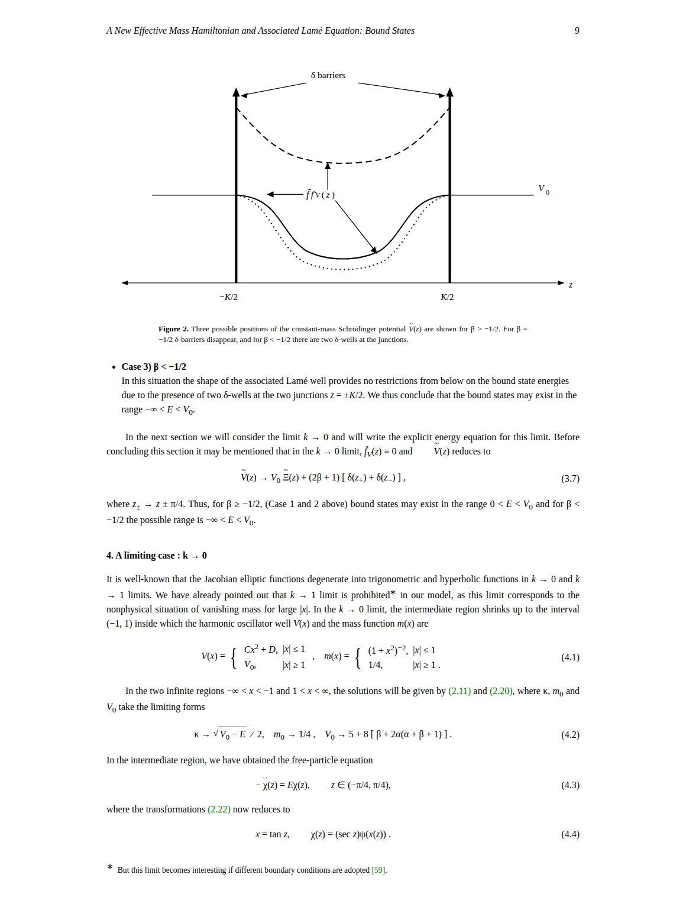A New Effective Mass Hamiltonian and Associated Lamé Equation: Bound States 9
z V 0 δ barriers f̃ f̃ V ( z ) −K/2 K/2
Figure 2. Three possible positions of the constant-mass Schrödinger potential ~V(z) are shown for β > −1/2. For β = −1/2 δ-barriers disappear, and for β < −1/2 there are two δ-wells at the junctions.
Case 3) β < −1/2
In this situation the shape of the associated Lamé well provides no restrictions from below on the bound state energies due to the presence of two δ-wells at the two junctions z = ±K/2. We thus conclude that the bound states may exist in the range −∞ < E < V0.
In the next section we will consider the limit k → 0 and will write the explicit energy equation for this limit. Before concluding this section it may be mentioned that in the k → 0 limit, f̃V(z) ≡ 0 and ~V(z) reduces to
~V(z) → V0 ~Ξ(z) + (2β + 1) [ δ(z+) + δ(z−) ] ,
(3.7)
where z± → z ± π/4. Thus, for β ≥ −1/2, (Case 1 and 2 above) bound states may exist in the range 0 < E < V0 and for β < −1/2 the possible range is −∞ < E < V0.
4. A limiting case : k → 0
It is well-known that the Jacobian elliptic functions degenerate into trigonometric and hyperbolic functions in k → 0 and k → 1 limits. We have already pointed out that k → 1 limit is prohibited∗ in our model, as this limit corresponds to the nonphysical situation of vanishing mass for large |x|. In the k → 0 limit, the intermediate region shrinks up to the interval (−1, 1) inside which the harmonic oscillator well V(x) and the mass function m(x) are
V(x) = {
| Cx 2 + D , | / x / ≤ 1 |
| V 0 , | / x / ≥ 1 |
, m(x) = {
| (1 + x 2 ) −2 , | / x / ≤ 1 |
| 1/4, | / x / ≥ 1 . |
(4.1)
In the two infinite regions −∞ < x < −1 and 1 < x < ∞, the solutions will be given by (2.11) and (2.20), where κ, m0 and V0 take the limiting forms
κ → V0 − E / 2, m0 → 1/4 , V0 → 5 + 8 [ β + 2α(α + β + 1) ] .
(4.2)
In the intermediate region, we have obtained the free-particle equation
− ··χ(z) = Eχ(z), z ∈ (−π/4, π/4),
(4.3)
where the transformations (2.22) now reduces to
x = tan z, χ(z) = (sec z)ψ(x(z)) .
(4.4)
∗ But this limit becomes interesting if different boundary conditions are adopted [59].